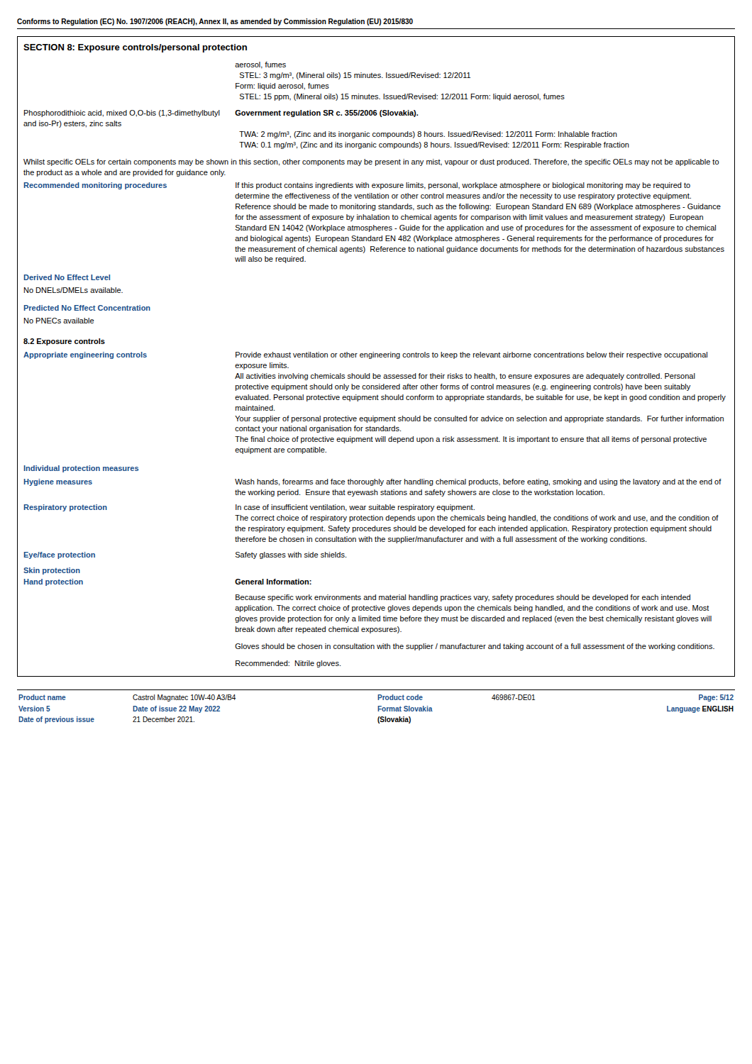Conforms to Regulation (EC) No. 1907/2006 (REACH), Annex II, as amended by Commission Regulation (EU) 2015/830
SECTION 8: Exposure controls/personal protection
| | aerosol, fumes STEL: 3 mg/m³, (Mineral oils) 15 minutes. Issued/Revised: 12/2011 Form: liquid aerosol, fumes STEL: 15 ppm, (Mineral oils) 15 minutes. Issued/Revised: 12/2011 Form: liquid aerosol, fumes |
| Phosphorodithioic acid, mixed O,O-bis (1,3-dimethylbutyl and iso-Pr) esters, zinc salts | Government regulation SR c. 355/2006 (Slovakia). TWA: 2 mg/m³, (Zinc and its inorganic compounds) 8 hours. Issued/Revised: 12/2011 Form: Inhalable fraction TWA: 0.1 mg/m³, (Zinc and its inorganic compounds) 8 hours. Issued/Revised: 12/2011 Form: Respirable fraction |
Whilst specific OELs for certain components may be shown in this section, other components may be present in any mist, vapour or dust produced. Therefore, the specific OELs may not be applicable to the product as a whole and are provided for guidance only.
| Recommended monitoring procedures | If this product contains ingredients with exposure limits, personal, workplace atmosphere or biological monitoring may be required to determine the effectiveness of the ventilation or other control measures and/or the necessity to use respiratory protective equipment. Reference should be made to monitoring standards, such as the following: European Standard EN 689 (Workplace atmospheres - Guidance for the assessment of exposure by inhalation to chemical agents for comparison with limit values and measurement strategy) European Standard EN 14042 (Workplace atmospheres - Guide for the application and use of procedures for the assessment of exposure to chemical and biological agents) European Standard EN 482 (Workplace atmospheres - General requirements for the performance of procedures for the measurement of chemical agents) Reference to national guidance documents for methods for the determination of hazardous substances will also be required. |
Derived No Effect Level
No DNELs/DMELs available.
Predicted No Effect Concentration
No PNECs available
8.2 Exposure controls
| Appropriate engineering controls | Provide exhaust ventilation or other engineering controls to keep the relevant airborne concentrations below their respective occupational exposure limits. All activities involving chemicals should be assessed for their risks to health, to ensure exposures are adequately controlled. Personal protective equipment should only be considered after other forms of control measures (e.g. engineering controls) have been suitably evaluated. Personal protective equipment should conform to appropriate standards, be suitable for use, be kept in good condition and properly maintained. Your supplier of personal protective equipment should be consulted for advice on selection and appropriate standards. For further information contact your national organisation for standards. The final choice of protective equipment will depend upon a risk assessment. It is important to ensure that all items of personal protective equipment are compatible. |
Individual protection measures
| Hygiene measures | Wash hands, forearms and face thoroughly after handling chemical products, before eating, smoking and using the lavatory and at the end of the working period. Ensure that eyewash stations and safety showers are close to the workstation location. |
| Respiratory protection | In case of insufficient ventilation, wear suitable respiratory equipment. The correct choice of respiratory protection depends upon the chemicals being handled, the conditions of work and use, and the condition of the respiratory equipment. Safety procedures should be developed for each intended application. Respiratory protection equipment should therefore be chosen in consultation with the supplier/manufacturer and with a full assessment of the working conditions. |
| Eye/face protection | Safety glasses with side shields. |
| Skin protection | |
| Hand protection | General Information: |
| | Because specific work environments and material handling practices vary, safety procedures should be developed for each intended application. The correct choice of protective gloves depends upon the chemicals being handled, and the conditions of work and use. Most gloves provide protection for only a limited time before they must be discarded and replaced (even the best chemically resistant gloves will break down after repeated chemical exposures). |
| | Gloves should be chosen in consultation with the supplier / manufacturer and taking account of a full assessment of the working conditions. |
| | Recommended: Nitrile gloves. |
| Product name | Castrol Magnatec 10W-40 A3/B4 | Product code | 469867-DE01 | Page: 5/12 |
| Version 5 | Date of issue 22 May 2022 | Format Slovakia | | Language ENGLISH |
| Date of previous issue | 21 December 2021. | (Slovakia) | | |